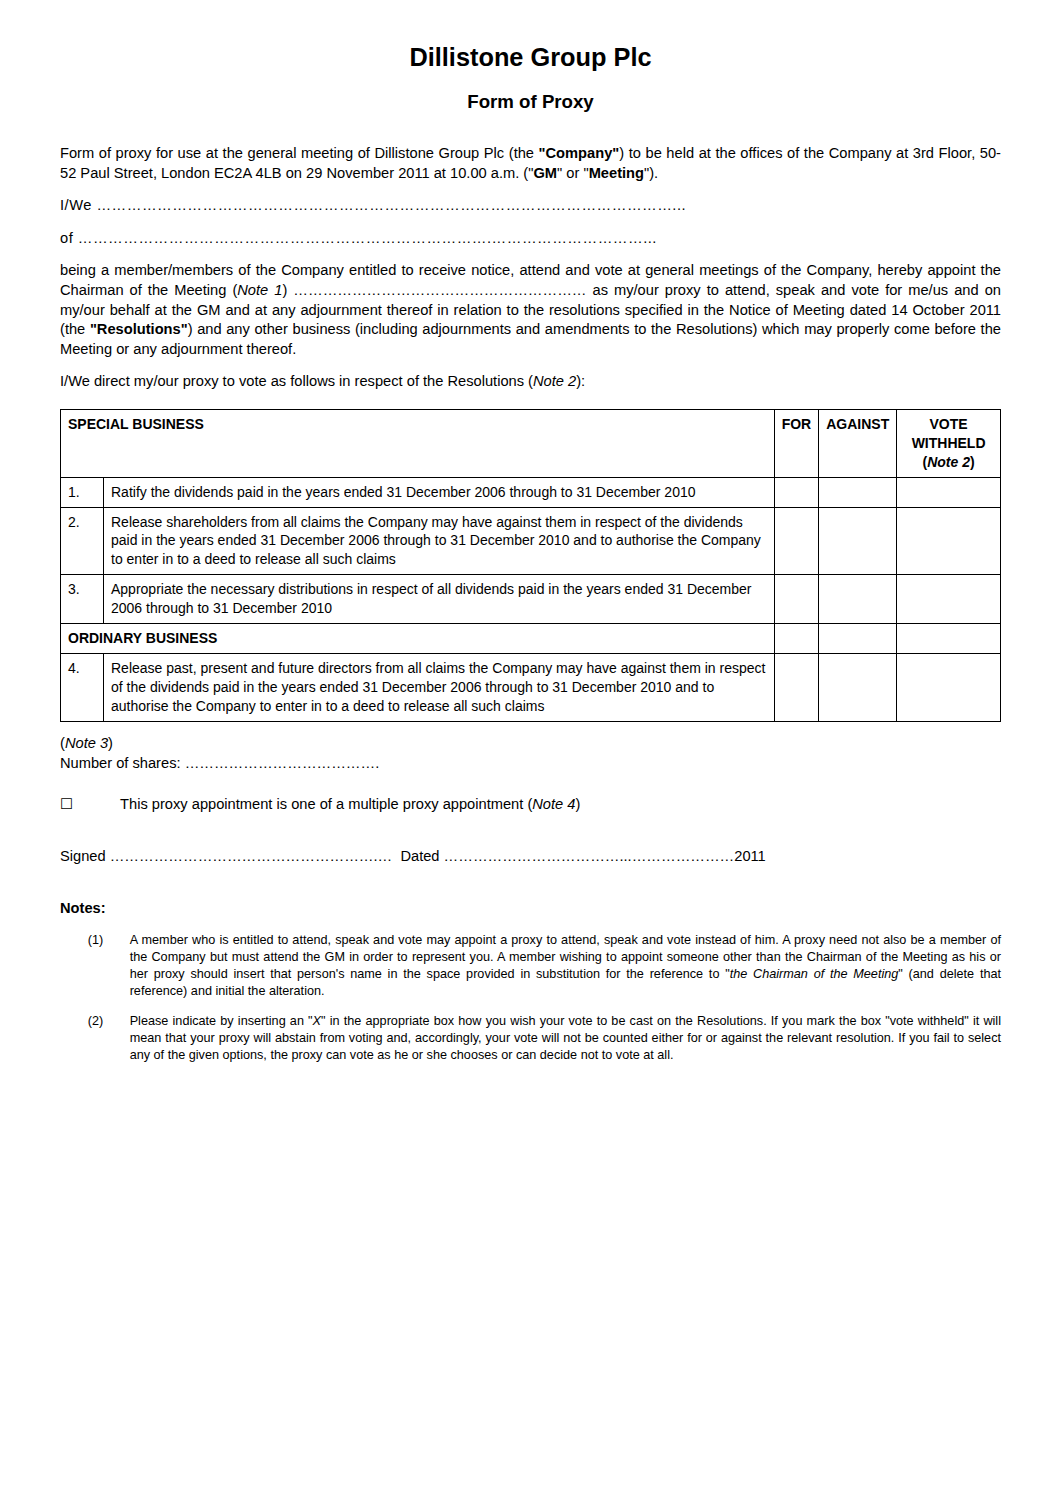Dillistone Group Plc
Form of Proxy
Form of proxy for use at the general meeting of Dillistone Group Plc (the "Company") to be held at the offices of the Company at 3rd Floor, 50-52 Paul Street, London EC2A 4LB on 29 November 2011 at 10.00 a.m. ("GM" or "Meeting").
I/We ……………………………………………………………………………………………………...
of ……………………………………………………………………….…………………………...
being a member/members of the Company entitled to receive notice, attend and vote at general meetings of the Company, hereby appoint the Chairman of the Meeting (Note 1) …………………………………………………… as my/our proxy to attend, speak and vote for me/us and on my/our behalf at the GM and at any adjournment thereof in relation to the resolutions specified in the Notice of Meeting dated 14 October 2011 (the "Resolutions") and any other business (including adjournments and amendments to the Resolutions) which may properly come before the Meeting or any adjournment thereof.
I/We direct my/our proxy to vote as follows in respect of the Resolutions (Note 2):
| SPECIAL BUSINESS | FOR | AGAINST | VOTE WITHHELD ( Note 2 ) |
| --- | --- | --- | --- |
| 1. | Ratify the dividends paid in the years ended 31 December 2006 through to 31 December 2010 | | | |
| 2. | Release shareholders from all claims the Company may have against them in respect of the dividends paid in the years ended 31 December 2006 through to 31 December 2010 and to authorise the Company to enter in to a deed to release all such claims | | | |
| 3. | Appropriate the necessary distributions in respect of all dividends paid in the years ended 31 December 2006 through to 31 December 2010 | | | |
| ORDINARY BUSINESS | | | |
| 4. | Release past, present and future directors from all claims the Company may have against them in respect of the dividends paid in the years ended 31 December 2006 through to 31 December 2010 and to authorise the Company to enter in to a deed to release all such claims | | | |
(Note 3)
Number of shares: ………………………………….
☐This proxy appointment is one of a multiple proxy appointment (Note 4)
Signed ……………………………………………….… Dated ………………………………...…………………2011
Notes:
(1) A member who is entitled to attend, speak and vote may appoint a proxy to attend, speak and vote instead of him. A proxy need not also be a member of the Company but must attend the GM in order to represent you. A member wishing to appoint someone other than the Chairman of the Meeting as his or her proxy should insert that person's name in the space provided in substitution for the reference to "the Chairman of the Meeting" (and delete that reference) and initial the alteration.
(2) Please indicate by inserting an "X" in the appropriate box how you wish your vote to be cast on the Resolutions. If you mark the box "vote withheld" it will mean that your proxy will abstain from voting and, accordingly, your vote will not be counted either for or against the relevant resolution. If you fail to select any of the given options, the proxy can vote as he or she chooses or can decide not to vote at all.